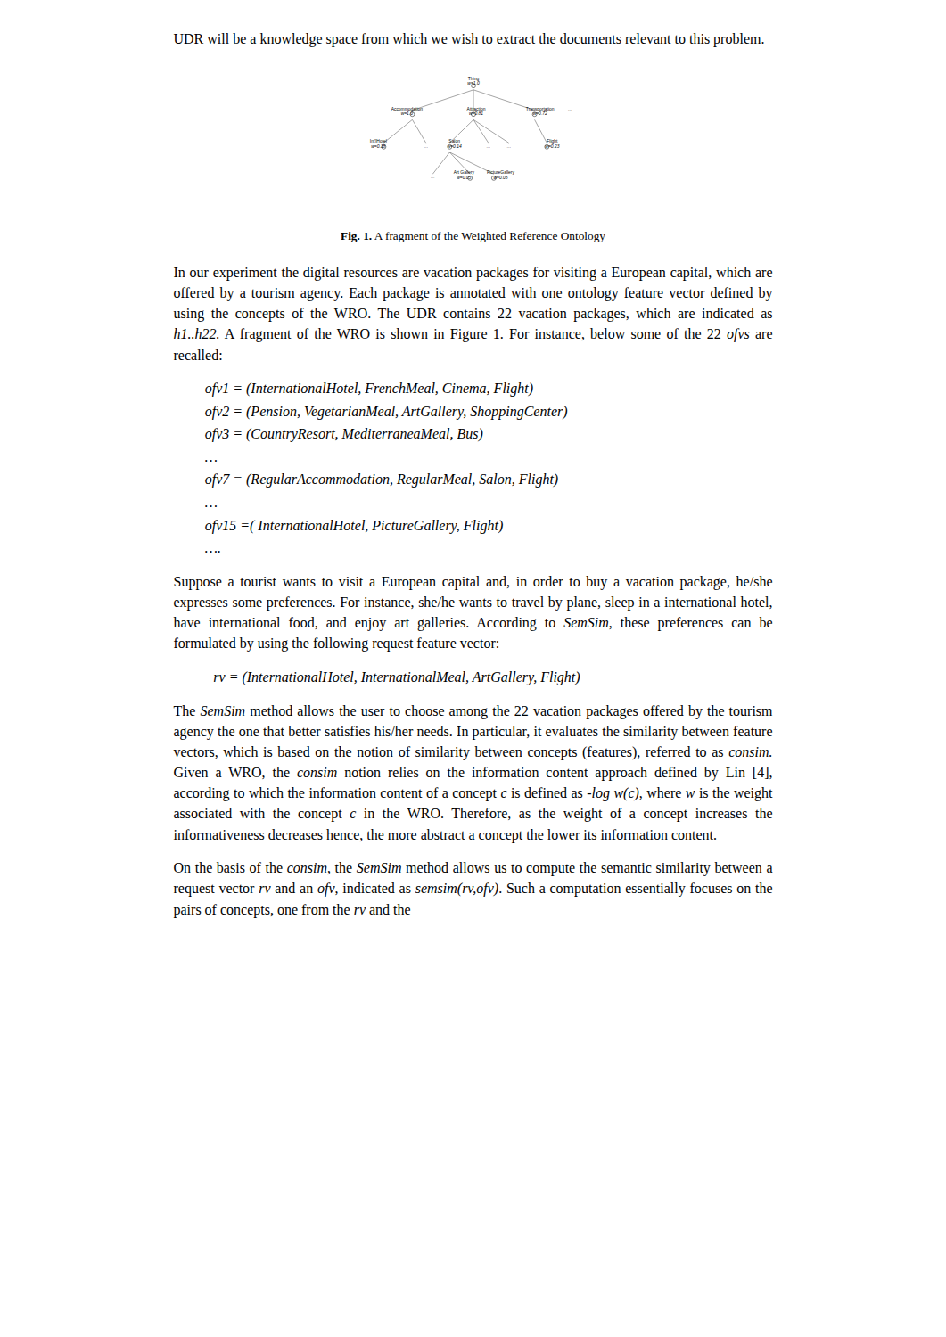UDR will be a knowledge space from which we wish to extract the documents relevant to this problem.
Thing w=1.0 Accommodation w=1.0 Attraction w=0.81 Transportation w=0.72 Int'lHotel w=0.18 Salon w=0.14 Flight w=0.23 Art Gallery w=0.05 PictureGallery w=0.05 … … … … …
Fig. 1. A fragment of the Weighted Reference Ontology
In our experiment the digital resources are vacation packages for visiting a European capital, which are offered by a tourism agency. Each package is annotated with one ontology feature vector defined by using the concepts of the WRO. The UDR contains 22 vacation packages, which are indicated as h1..h22. A fragment of the WRO is shown in Figure 1. For instance, below some of the 22 ofvs are recalled:
ofv1 = (InternationalHotel, FrenchMeal, Cinema, Flight)
ofv2 = (Pension, VegetarianMeal, ArtGallery, ShoppingCenter)
ofv3 = (CountryResort, MediterraneaMeal, Bus)
…
ofv7 = (RegularAccommodation, RegularMeal, Salon, Flight)
…
ofv15 =( InternationalHotel, PictureGallery, Flight)
….
Suppose a tourist wants to visit a European capital and, in order to buy a vacation package, he/she expresses some preferences. For instance, she/he wants to travel by plane, sleep in a international hotel, have international food, and enjoy art galleries. According to SemSim, these preferences can be formulated by using the following request feature vector:
rv = (InternationalHotel, InternationalMeal, ArtGallery, Flight)
The SemSim method allows the user to choose among the 22 vacation packages offered by the tourism agency the one that better satisfies his/her needs. In particular, it evaluates the similarity between feature vectors, which is based on the notion of similarity between concepts (features), referred to as consim. Given a WRO, the consim notion relies on the information content approach defined by Lin [4], according to which the information content of a concept c is defined as -log w(c), where w is the weight associated with the concept c in the WRO. Therefore, as the weight of a concept increases the informativeness decreases hence, the more abstract a concept the lower its information content.
On the basis of the consim, the SemSim method allows us to compute the semantic similarity between a request vector rv and an ofv, indicated as semsim(rv,ofv). Such a computation essentially focuses on the pairs of concepts, one from the rv and the